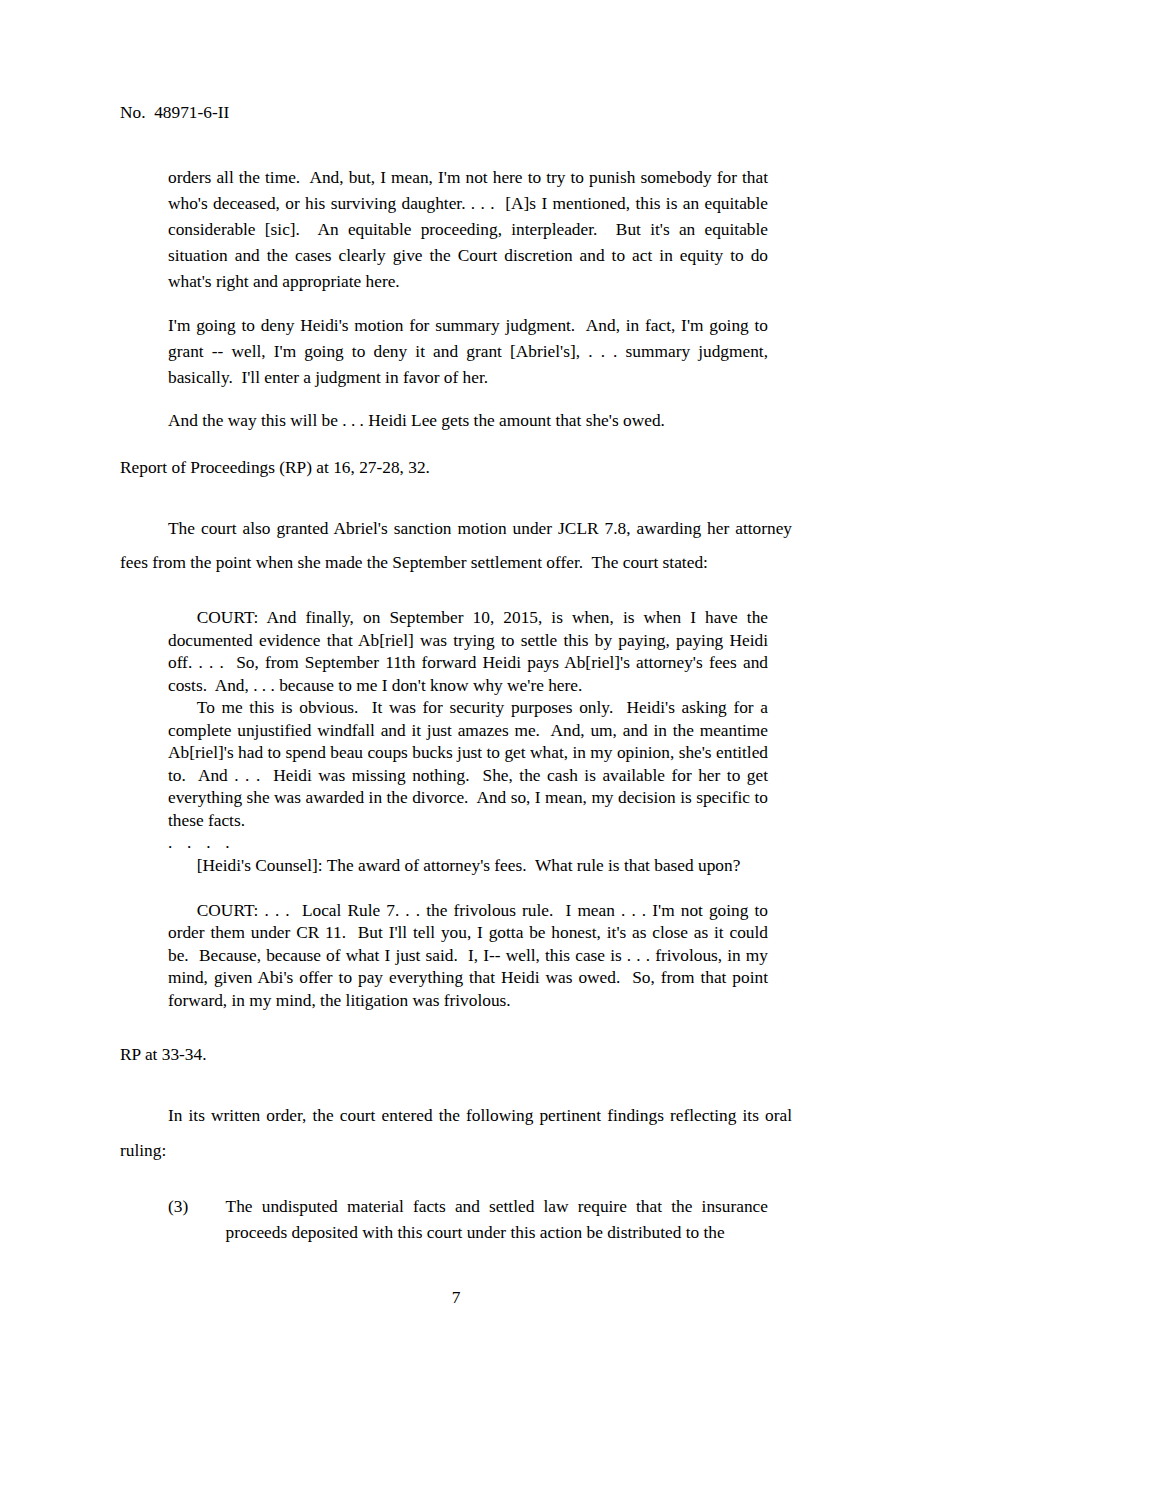No. 48971-6-II
orders all the time. And, but, I mean, I'm not here to try to punish somebody for that who's deceased, or his surviving daughter. . . . [A]s I mentioned, this is an equitable considerable [sic]. An equitable proceeding, interpleader. But it's an equitable situation and the cases clearly give the Court discretion and to act in equity to do what's right and appropriate here.
I'm going to deny Heidi's motion for summary judgment. And, in fact, I'm going to grant -- well, I'm going to deny it and grant [Abriel's], . . . summary judgment, basically. I'll enter a judgment in favor of her.
And the way this will be . . . Heidi Lee gets the amount that she's owed.
Report of Proceedings (RP) at 16, 27-28, 32.
The court also granted Abriel's sanction motion under JCLR 7.8, awarding her attorney fees from the point when she made the September settlement offer. The court stated:
COURT: And finally, on September 10, 2015, is when, is when I have the documented evidence that Ab[riel] was trying to settle this by paying, paying Heidi off. . . . So, from September 11th forward Heidi pays Ab[riel]'s attorney's fees and costs. And, . . . because to me I don't know why we're here.
To me this is obvious. It was for security purposes only. Heidi's asking for a complete unjustified windfall and it just amazes me. And, um, and in the meantime Ab[riel]'s had to spend beau coups bucks just to get what, in my opinion, she's entitled to. And . . . Heidi was missing nothing. She, the cash is available for her to get everything she was awarded in the divorce. And so, I mean, my decision is specific to these facts.
. . . .
[Heidi's Counsel]: The award of attorney's fees. What rule is that based upon?
COURT: . . . Local Rule 7. . . the frivolous rule. I mean . . . I'm not going to order them under CR 11. But I'll tell you, I gotta be honest, it's as close as it could be. Because, because of what I just said. I, I-- well, this case is . . . frivolous, in my mind, given Abi's offer to pay everything that Heidi was owed. So, from that point forward, in my mind, the litigation was frivolous.
RP at 33-34.
In its written order, the court entered the following pertinent findings reflecting its oral ruling:
(3) The undisputed material facts and settled law require that the insurance proceeds deposited with this court under this action be distributed to the
7